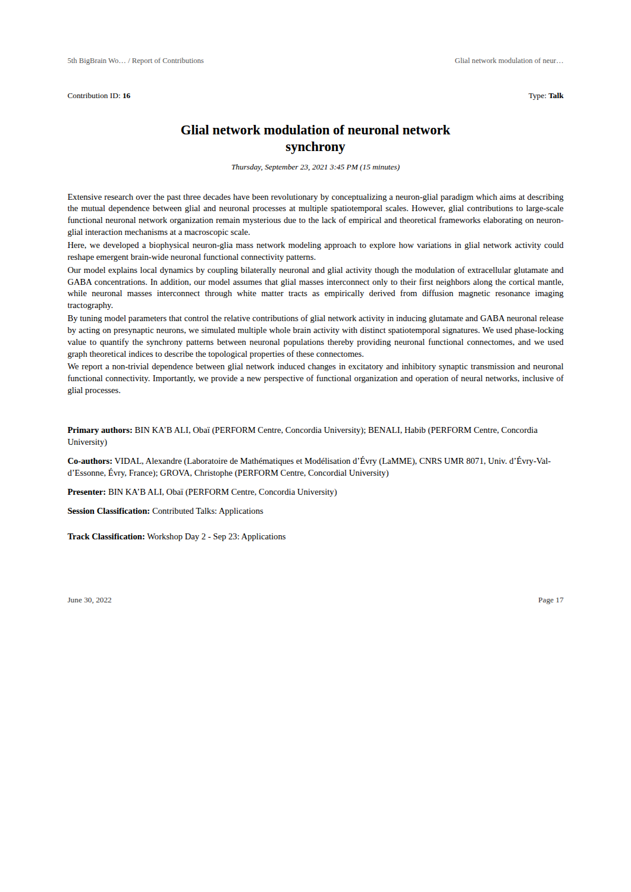5th BigBrain Wo… / Report of Contributions Glial network modulation of neur…
Contribution ID: 16 Type: Talk
Glial network modulation of neuronal network
synchrony
Thursday, September 23, 2021 3:45 PM (15 minutes)
Extensive research over the past three decades have been revolutionary by conceptualizing a neuron-glial paradigm which aims at describing the mutual dependence between glial and neuronal processes at multiple spatiotemporal scales. However, glial contributions to large-scale functional neuronal network organization remain mysterious due to the lack of empirical and theoretical frameworks elaborating on neuron-glial interaction mechanisms at a macroscopic scale.
Here, we developed a biophysical neuron-glia mass network modeling approach to explore how variations in glial network activity could reshape emergent brain-wide neuronal functional connectivity patterns.
Our model explains local dynamics by coupling bilaterally neuronal and glial activity though the modulation of extracellular glutamate and GABA concentrations. In addition, our model assumes that glial masses interconnect only to their first neighbors along the cortical mantle, while neuronal masses interconnect through white matter tracts as empirically derived from diffusion magnetic resonance imaging tractography.
By tuning model parameters that control the relative contributions of glial network activity in inducing glutamate and GABA neuronal release by acting on presynaptic neurons, we simulated multiple whole brain activity with distinct spatiotemporal signatures. We used phase-locking value to quantify the synchrony patterns between neuronal populations thereby providing neuronal functional connectomes, and we used graph theoretical indices to describe the topological properties of these connectomes.
We report a non-trivial dependence between glial network induced changes in excitatory and inhibitory synaptic transmission and neuronal functional connectivity. Importantly, we provide a new perspective of functional organization and operation of neural networks, inclusive of glial processes.
Primary authors: BIN KA’B ALI, Obaï (PERFORM Centre, Concordia University); BENALI, Habib (PERFORM Centre, Concordia University)
Co-authors: VIDAL, Alexandre (Laboratoire de Mathématiques et Modélisation d’Évry (LaMME), CNRS UMR 8071, Univ. d’Évry-Val- d’Essonne, Évry, France); GROVA, Christophe (PERFORM Centre, Concordial University)
Presenter: BIN KA’B ALI, Obaï (PERFORM Centre, Concordia University)
Session Classification: Contributed Talks: Applications
Track Classification: Workshop Day 2 - Sep 23: Applications
June 30, 2022 Page 17